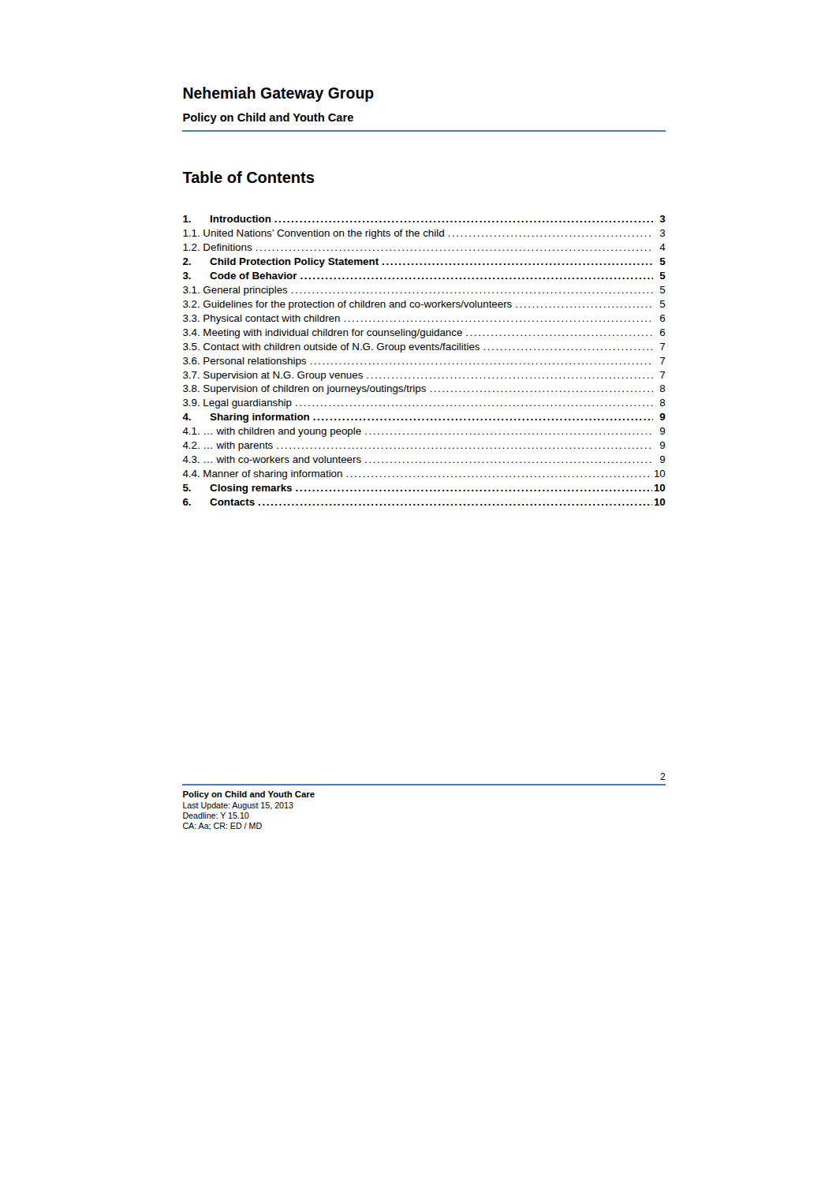Nehemiah Gateway Group
Policy on Child and Youth Care
Table of Contents
1. Introduction ........................................................................................................................................... 3
1.1. United Nations’ Convention on the rights of the child ....................................................................................... 3
1.2. Definitions ................................................................................................................................................. 4
2. Child Protection Policy Statement ......................................................................................................... 5
3. Code of Behavior ................................................................................................................................. 5
3.1. General principles ....................................................................................................................................... 5
3.2. Guidelines for the protection of children and co-workers/volunteers ................................................................. 5
3.3. Physical contact with children ....................................................................................................................... 6
3.4. Meeting with individual children for counseling/guidance ................................................................................. 6
3.5. Contact with children outside of N.G. Group events/facilities ............................................................................. 7
3.6. Personal relationships ............................................................................................................................... 7
3.7. Supervision at N.G. Group venues ............................................................................................................. 7
3.8. Supervision of children on journeys/outings/trips ............................................................................................. 8
3.9. Legal guardianship ..................................................................................................................................... 8
4. Sharing information ........................................................................................................................... 9
4.1. … with children and young people ........................................................................................................... 9
4.2. … with parents ........................................................................................................................................... 9
4.3. … with co-workers and volunteers ........................................................................................................... 9
4.4. Manner of sharing information ..................................................................................................................... 10
5. Closing remarks ............................................................................................................................... 10
6. Contacts ........................................................................................................................................... 10
2
Policy on Child and Youth Care
Last Update: August 15, 2013
Deadline: Y 15.10
CA: Aa; CR: ED / MD